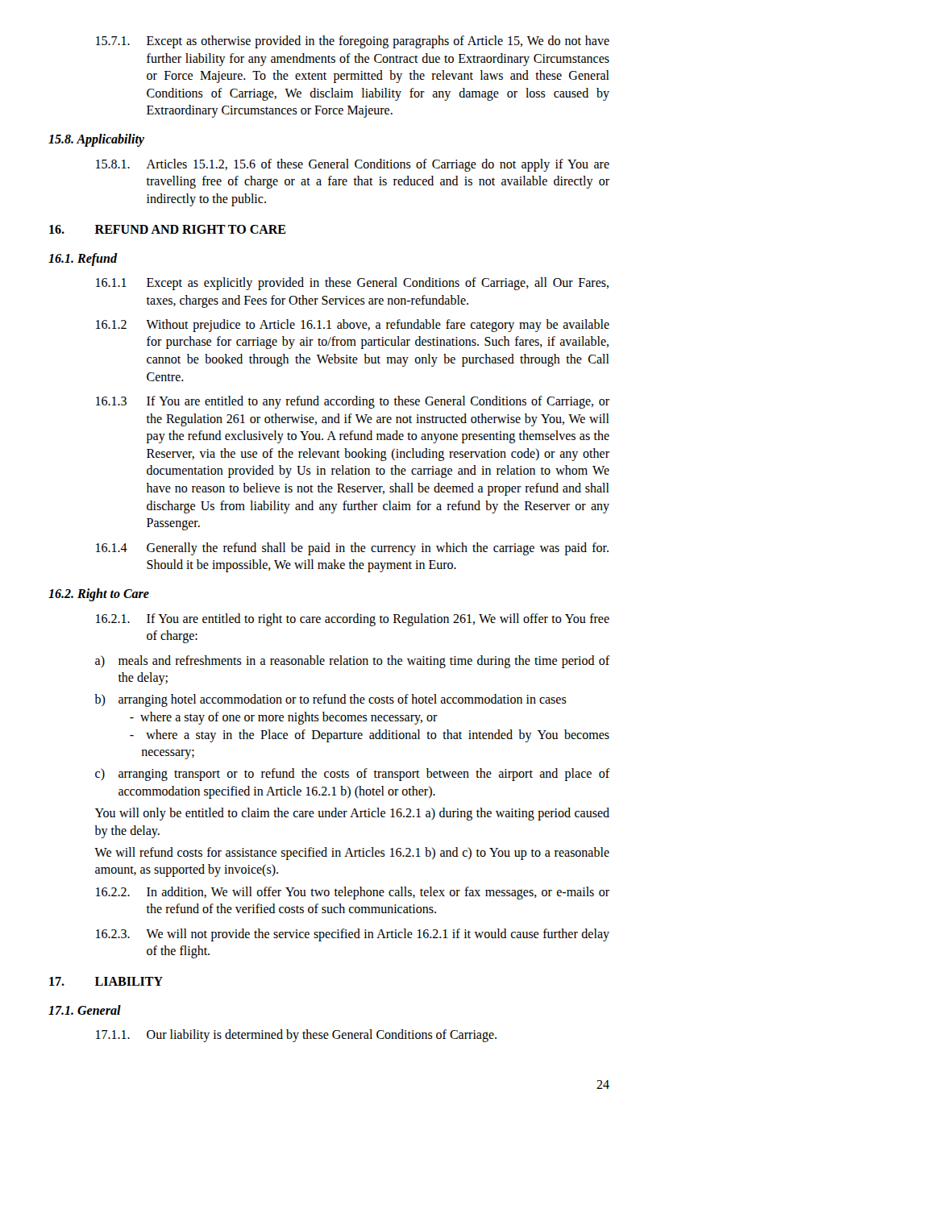15.7.1. Except as otherwise provided in the foregoing paragraphs of Article 15, We do not have further liability for any amendments of the Contract due to Extraordinary Circumstances or Force Majeure. To the extent permitted by the relevant laws and these General Conditions of Carriage, We disclaim liability for any damage or loss caused by Extraordinary Circumstances or Force Majeure.
15.8. Applicability
15.8.1. Articles 15.1.2, 15.6 of these General Conditions of Carriage do not apply if You are travelling free of charge or at a fare that is reduced and is not available directly or indirectly to the public.
16. REFUND AND RIGHT TO CARE
16.1. Refund
16.1.1 Except as explicitly provided in these General Conditions of Carriage, all Our Fares, taxes, charges and Fees for Other Services are non-refundable.
16.1.2 Without prejudice to Article 16.1.1 above, a refundable fare category may be available for purchase for carriage by air to/from particular destinations. Such fares, if available, cannot be booked through the Website but may only be purchased through the Call Centre.
16.1.3 If You are entitled to any refund according to these General Conditions of Carriage, or the Regulation 261 or otherwise, and if We are not instructed otherwise by You, We will pay the refund exclusively to You. A refund made to anyone presenting themselves as the Reserver, via the use of the relevant booking (including reservation code) or any other documentation provided by Us in relation to the carriage and in relation to whom We have no reason to believe is not the Reserver, shall be deemed a proper refund and shall discharge Us from liability and any further claim for a refund by the Reserver or any Passenger.
16.1.4 Generally the refund shall be paid in the currency in which the carriage was paid for. Should it be impossible, We will make the payment in Euro.
16.2. Right to Care
16.2.1. If You are entitled to right to care according to Regulation 261, We will offer to You free of charge:
a) meals and refreshments in a reasonable relation to the waiting time during the time period of the delay;
b) arranging hotel accommodation or to refund the costs of hotel accommodation in cases
- where a stay of one or more nights becomes necessary, or
- where a stay in the Place of Departure additional to that intended by You becomes necessary;
c) arranging transport or to refund the costs of transport between the airport and place of accommodation specified in Article 16.2.1 b) (hotel or other).
You will only be entitled to claim the care under Article 16.2.1 a) during the waiting period caused by the delay.
We will refund costs for assistance specified in Articles 16.2.1 b) and c) to You up to a reasonable amount, as supported by invoice(s).
16.2.2. In addition, We will offer You two telephone calls, telex or fax messages, or e-mails or the refund of the verified costs of such communications.
16.2.3. We will not provide the service specified in Article 16.2.1 if it would cause further delay of the flight.
17. LIABILITY
17.1. General
17.1.1. Our liability is determined by these General Conditions of Carriage.
24